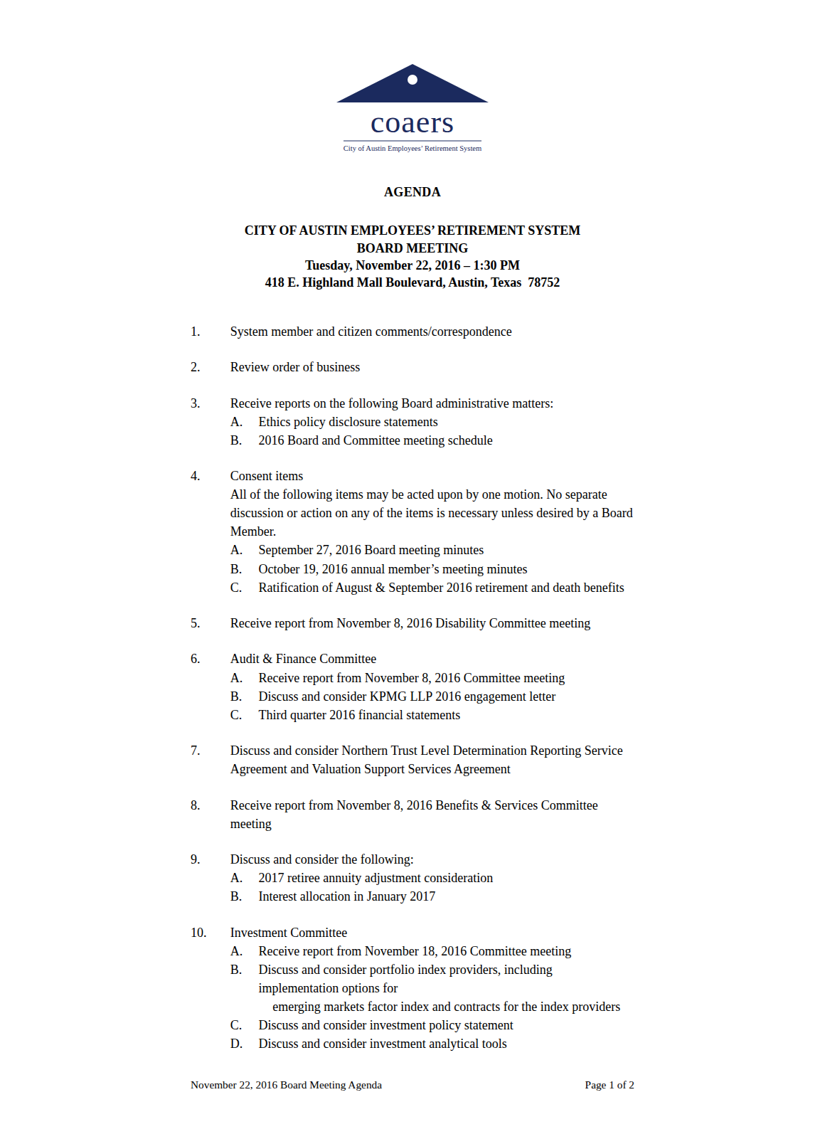coaers City of Austin Employees’ Retirement System
AGENDA
CITY OF AUSTIN EMPLOYEES’ RETIREMENT SYSTEM
BOARD MEETING
Tuesday, November 22, 2016 – 1:30 PM
418 E. Highland Mall Boulevard, Austin, Texas 78752
1. System member and citizen comments/correspondence
2. Review order of business
3. Receive reports on the following Board administrative matters:
A. Ethics policy disclosure statements
B. 2016 Board and Committee meeting schedule
4. Consent items All of the following items may be acted upon by one motion. No separate discussion or action on any of the items is necessary unless desired by a Board Member.
A. September 27, 2016 Board meeting minutes
B. October 19, 2016 annual member’s meeting minutes
C. Ratification of August & September 2016 retirement and death benefits
5. Receive report from November 8, 2016 Disability Committee meeting
6. Audit & Finance Committee
A. Receive report from November 8, 2016 Committee meeting
B. Discuss and consider KPMG LLP 2016 engagement letter
C. Third quarter 2016 financial statements
7. Discuss and consider Northern Trust Level Determination Reporting Service Agreement and Valuation Support Services Agreement
8. Receive report from November 8, 2016 Benefits & Services Committee meeting
9. Discuss and consider the following:
A. 2017 retiree annuity adjustment consideration
B. Interest allocation in January 2017
10. Investment Committee
A. Receive report from November 18, 2016 Committee meeting
B. Discuss and consider portfolio index providers, including implementation options for emerging markets factor index and contracts for the index providers
C. Discuss and consider investment policy statement
D. Discuss and consider investment analytical tools
November 22, 2016 Board Meeting Agenda Page 1 of 2